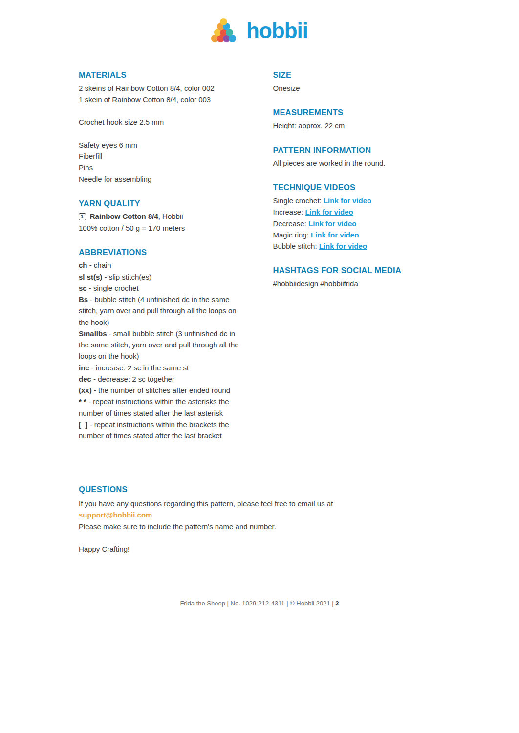hobbii
Materials
2 skeins of Rainbow Cotton 8/4, color 002
1 skein of Rainbow Cotton 8/4, color 003
Crochet hook size 2.5 mm
Safety eyes 6 mm
Fiberfill
Pins
Needle for assembling
Yarn Quality
1 Rainbow Cotton 8/4, Hobbii
100% cotton / 50 g = 170 meters
Abbreviations
ch - chain
sl st(s) - slip stitch(es)
sc - single crochet
Bs - bubble stitch (4 unfinished dc in the same stitch, yarn over and pull through all the loops on the hook)
Smallbs - small bubble stitch (3 unfinished dc in the same stitch, yarn over and pull through all the loops on the hook)
inc - increase: 2 sc in the same st
dec - decrease: 2 sc together
(xx) - the number of stitches after ended round
* * - repeat instructions within the asterisks the number of times stated after the last asterisk
[ ] - repeat instructions within the brackets the number of times stated after the last bracket
Size
Onesize
Measurements
Height: approx. 22 cm
Pattern Information
All pieces are worked in the round.
Technique Videos
Single crochet: Link for video
Increase: Link for video
Decrease: Link for video
Magic ring: Link for video
Bubble stitch: Link for video
Hashtags for Social Media
#hobbiidesign #hobbiifrida
Questions
If you have any questions regarding this pattern, please feel free to email us at support@hobbii.com
Please make sure to include the pattern's name and number.
Happy Crafting!
Frida the Sheep | No. 1029-212-4311 | © Hobbii 2021 | 2